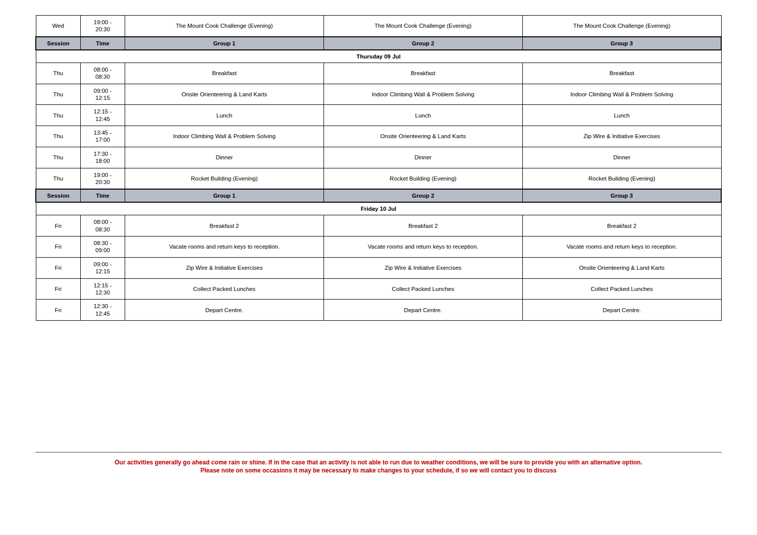| Wed | 19:00 - 20:30 | The Mount Cook Challenge (Evening) | The Mount Cook Challenge (Evening) | The Mount Cook Challenge (Evening) |
| Session | Time | Group 1 | Group 2 | Group 3 |
| Thursday 09 Jul |
| Thu | 08:00 - 08:30 | Breakfast | Breakfast | Breakfast |
| Thu | 09:00 - 12:15 | Onsite Orienteering & Land Karts | Indoor Climbing Wall & Problem Solving | Indoor Climbing Wall & Problem Solving |
| Thu | 12:15 - 12:45 | Lunch | Lunch | Lunch |
| Thu | 13:45 - 17:00 | Indoor Climbing Wall & Problem Solving | Onsite Orienteering & Land Karts | Zip Wire & Initiative Exercises |
| Thu | 17:30 - 18:00 | Dinner | Dinner | Dinner |
| Thu | 19:00 - 20:30 | Rocket Building (Evening) | Rocket Building (Evening) | Rocket Building (Evening) |
| Session | Time | Group 1 | Group 2 | Group 3 |
| Friday 10 Jul |
| Fri | 08:00 - 08:30 | Breakfast 2 | Breakfast 2 | Breakfast 2 |
| Fri | 08:30 - 09:00 | Vacate rooms and return keys to reception. | Vacate rooms and return keys to reception. | Vacate rooms and return keys to reception. |
| Fri | 09:00 - 12:15 | Zip Wire & Initiative Exercises | Zip Wire & Initiative Exercises | Onsite Orienteering & Land Karts |
| Fri | 12:15 - 12:30 | Collect Packed Lunches | Collect Packed Lunches | Collect Packed Lunches |
| Fri | 12:30 - 12:45 | Depart Centre. | Depart Centre. | Depart Centre. |
Our activities generally go ahead come rain or shine. If in the case that an activity is not able to run due to weather conditions, we will be sure to provide you with an alternative option.
Please note on some occasions it may be necessary to make changes to your schedule, if so we will contact you to discuss